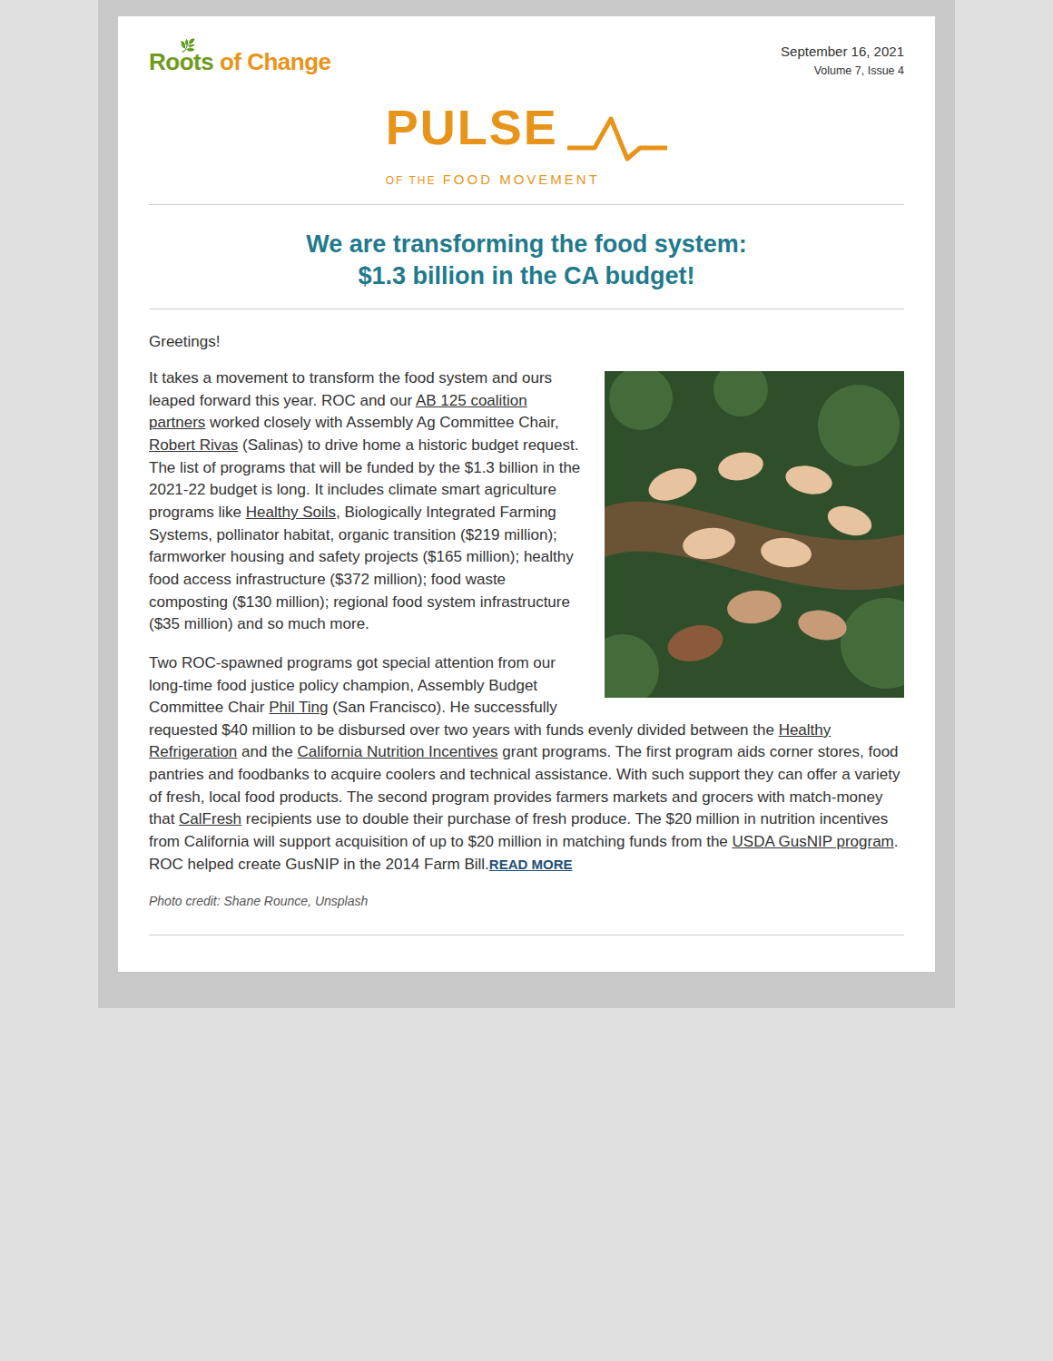🌿
Roo ts of Change
September 16, 2021
Volume 7, Issue 4
PULSE
OF THE FOOD MOVEMENT
We are transforming the food system:
$1.3 billion in the CA budget!
Greetings!
It takes a movement to transform the food system and ours leaped forward this year. ROC and our AB 125 coalition partners worked closely with Assembly Ag Committee Chair, Robert Rivas (Salinas) to drive home a historic budget request. The list of programs that will be funded by the $1.3 billion in the 2021-22 budget is long. It includes climate smart agriculture programs like Healthy Soils, Biologically Integrated Farming Systems, pollinator habitat, organic transition ($219 million); farmworker housing and safety projects ($165 million); healthy food access infrastructure ($372 million); food waste composting ($130 million); regional food system infrastructure ($35 million) and so much more.
Two ROC-spawned programs got special attention from our long-time food justice policy champion, Assembly Budget Committee Chair Phil Ting (San Francisco). He successfully requested $40 million to be disbursed over two years with funds evenly divided between the Healthy Refrigeration and the California Nutrition Incentives grant programs. The first program aids corner stores, food pantries and foodbanks to acquire coolers and technical assistance. With such support they can offer a variety of fresh, local food products. The second program provides farmers markets and grocers with match-money that CalFresh recipients use to double their purchase of fresh produce. The $20 million in nutrition incentives from California will support acquisition of up to $20 million in matching funds from the USDA GusNIP program. ROC helped create GusNIP in the 2014 Farm Bill.READ MORE
Photo credit: Shane Rounce, Unsplash